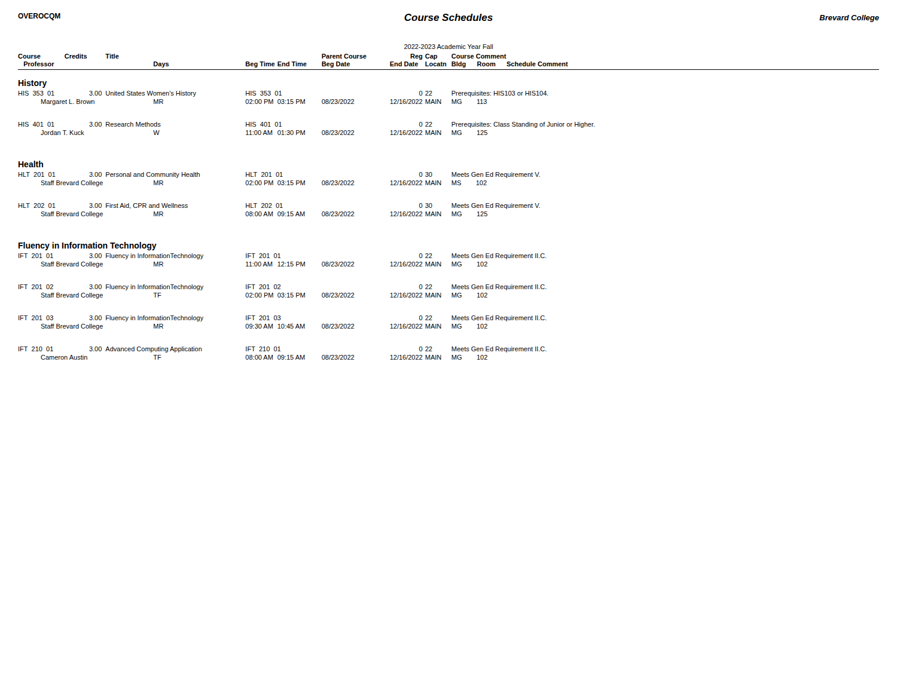OVEROCQM
Course Schedules
Brevard College
2022-2023 Academic Year Fall
| Course | Credits | Title | | | Parent Course | Reg | Cap | Course Comment |
| --- | --- | --- | --- | --- | --- | --- | --- | --- |
| Professor | | Days | Beg Time | End Time | Beg Date | End Date | Locatn | Bldg Room Schedule Comment |
| History |
| HIS 353 01 | 3.00 | United States Women's History | HIS 353 01 | | 0 | 22 | Prerequisites: HIS103 or HIS104. |
| Margaret L. Brown | MR | 02:00 PM | 03:15 PM | 08/23/2022 | 12/16/2022 | MAIN | MG 113 |
| HIS 401 01 | 3.00 | Research Methods | HIS 401 01 | | 0 | 22 | Prerequisites: Class Standing of Junior or Higher. |
| Jordan T. Kuck | W | 11:00 AM | 01:30 PM | 08/23/2022 | 12/16/2022 | MAIN | MG 125 |
| Health |
| HLT 201 01 | 3.00 | Personal and Community Health | HLT 201 01 | | 0 | 30 | Meets Gen Ed Requirement V. |
| Staff Brevard College | MR | 02:00 PM | 03:15 PM | 08/23/2022 | 12/16/2022 | MAIN | MS 102 |
| HLT 202 01 | 3.00 | First Aid, CPR and Wellness | HLT 202 01 | | 0 | 30 | Meets Gen Ed Requirement V. |
| Staff Brevard College | MR | 08:00 AM | 09:15 AM | 08/23/2022 | 12/16/2022 | MAIN | MG 125 |
| Fluency in Information Technology |
| IFT 201 01 | 3.00 | Fluency in InformationTechnology | IFT 201 01 | | 0 | 22 | Meets Gen Ed Requirement II.C. |
| Staff Brevard College | MR | 11:00 AM | 12:15 PM | 08/23/2022 | 12/16/2022 | MAIN | MG 102 |
| IFT 201 02 | 3.00 | Fluency in InformationTechnology | IFT 201 02 | | 0 | 22 | Meets Gen Ed Requirement II.C. |
| Staff Brevard College | TF | 02:00 PM | 03:15 PM | 08/23/2022 | 12/16/2022 | MAIN | MG 102 |
| IFT 201 03 | 3.00 | Fluency in InformationTechnology | IFT 201 03 | | 0 | 22 | Meets Gen Ed Requirement II.C. |
| Staff Brevard College | MR | 09:30 AM | 10:45 AM | 08/23/2022 | 12/16/2022 | MAIN | MG 102 |
| IFT 210 01 | 3.00 | Advanced Computing Application | IFT 210 01 | | 0 | 22 | Meets Gen Ed Requirement II.C. |
| Cameron Austin | TF | 08:00 AM | 09:15 AM | 08/23/2022 | 12/16/2022 | MAIN | MG 102 |